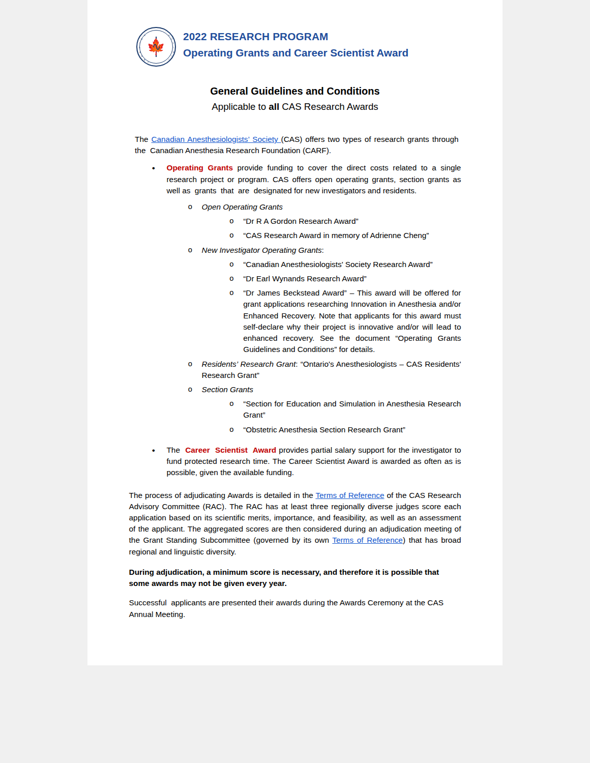C A N A D I A N S O C I E T Y
🍁
∿
2022 RESEARCH PROGRAM
Operating Grants and Career Scientist Award
General Guidelines and Conditions
Applicable to all CAS Research Awards
The Canadian Anesthesiologists’ Society (CAS) offers two types of research grants through the Canadian Anesthesia Research Foundation (CARF).
Operating Grants provide funding to cover the direct costs related to a single research project or program. CAS offers open operating grants, section grants as well as grants that are designated for new investigators and residents.
Open Operating Grants
“Dr R A Gordon Research Award”
“CAS Research Award in memory of Adrienne Cheng”
New Investigator Operating Grants:
“Canadian Anesthesiologists' Society Research Award”
“Dr Earl Wynands Research Award”
“Dr James Beckstead Award” – This award will be offered for grant applications researching Innovation in Anesthesia and/or Enhanced Recovery. Note that applicants for this award must self-declare why their project is innovative and/or will lead to enhanced recovery. See the document “Operating Grants Guidelines and Conditions” for details.
Residents’ Research Grant: “Ontario's Anesthesiologists – CAS Residents' Research Grant”
Section Grants
“Section for Education and Simulation in Anesthesia Research Grant”
“Obstetric Anesthesia Section Research Grant”
The Career Scientist Award provides partial salary support for the investigator to fund protected research time. The Career Scientist Award is awarded as often as is possible, given the available funding.
The process of adjudicating Awards is detailed in the Terms of Reference of the CAS Research Advisory Committee (RAC). The RAC has at least three regionally diverse judges score each application based on its scientific merits, importance, and feasibility, as well as an assessment of the applicant. The aggregated scores are then considered during an adjudication meeting of the Grant Standing Subcommittee (governed by its own Terms of Reference) that has broad regional and linguistic diversity.
During adjudication, a minimum score is necessary, and therefore it is possible that some awards may not be given every year.
Successful applicants are presented their awards during the Awards Ceremony at the CAS Annual Meeting.